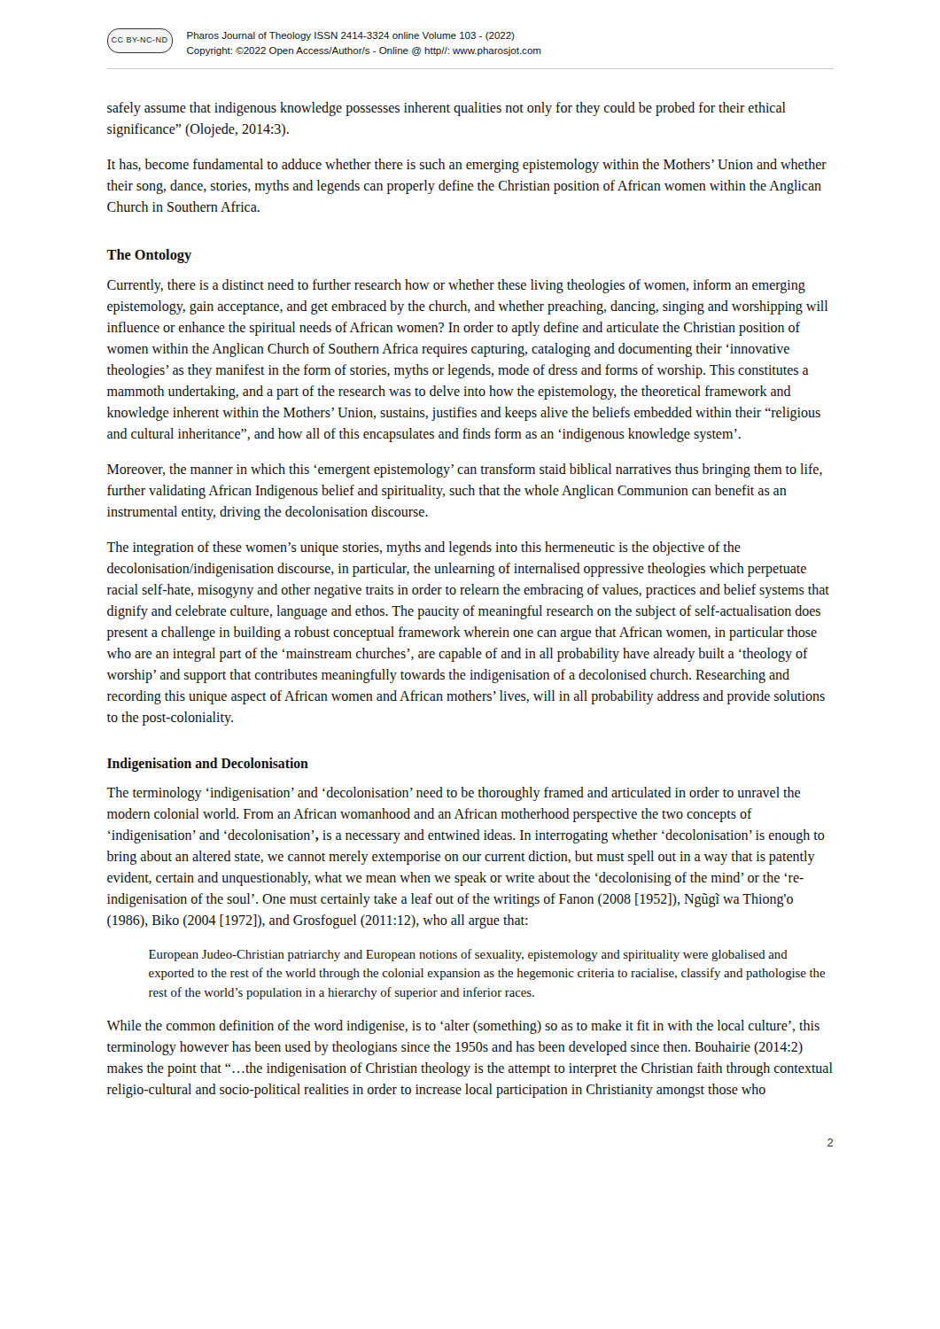CC BY-NC-ND
Pharos Journal of Theology ISSN 2414-3324 online Volume 103 - (2022)
Copyright: ©2022 Open Access/Author/s - Online @ http//: www.pharosjot.com
safely assume that indigenous knowledge possesses inherent qualities not only for they could be probed for their ethical significance” (Olojede, 2014:3).
It has, become fundamental to adduce whether there is such an emerging epistemology within the Mothers’ Union and whether their song, dance, stories, myths and legends can properly define the Christian position of African women within the Anglican Church in Southern Africa.
The Ontology
Currently, there is a distinct need to further research how or whether these living theologies of women, inform an emerging epistemology, gain acceptance, and get embraced by the church, and whether preaching, dancing, singing and worshipping will influence or enhance the spiritual needs of African women? In order to aptly define and articulate the Christian position of women within the Anglican Church of Southern Africa requires capturing, cataloging and documenting their ‘innovative theologies’ as they manifest in the form of stories, myths or legends, mode of dress and forms of worship. This constitutes a mammoth undertaking, and a part of the research was to delve into how the epistemology, the theoretical framework and knowledge inherent within the Mothers’ Union, sustains, justifies and keeps alive the beliefs embedded within their “religious and cultural inheritance”, and how all of this encapsulates and finds form as an ‘indigenous knowledge system’.
Moreover, the manner in which this ‘emergent epistemology’ can transform staid biblical narratives thus bringing them to life, further validating African Indigenous belief and spirituality, such that the whole Anglican Communion can benefit as an instrumental entity, driving the decolonisation discourse.
The integration of these women’s unique stories, myths and legends into this hermeneutic is the objective of the decolonisation/indigenisation discourse, in particular, the unlearning of internalised oppressive theologies which perpetuate racial self-hate, misogyny and other negative traits in order to relearn the embracing of values, practices and belief systems that dignify and celebrate culture, language and ethos. The paucity of meaningful research on the subject of self-actualisation does present a challenge in building a robust conceptual framework wherein one can argue that African women, in particular those who are an integral part of the ‘mainstream churches’, are capable of and in all probability have already built a ‘theology of worship’ and support that contributes meaningfully towards the indigenisation of a decolonised church. Researching and recording this unique aspect of African women and African mothers’ lives, will in all probability address and provide solutions to the post-coloniality.
Indigenisation and Decolonisation
The terminology ‘indigenisation’ and ‘decolonisation’ need to be thoroughly framed and articulated in order to unravel the modern colonial world. From an African womanhood and an African motherhood perspective the two concepts of ‘indigenisation’ and ‘decolonisation’, is a necessary and entwined ideas. In interrogating whether ‘decolonisation’ is enough to bring about an altered state, we cannot merely extemporise on our current diction, but must spell out in a way that is patently evident, certain and unquestionably, what we mean when we speak or write about the ‘decolonising of the mind’ or the ‘re-indigenisation of the soul’. One must certainly take a leaf out of the writings of Fanon (2008 [1952]), Ngũgĩ wa Thiong'o (1986), Biko (2004 [1972]), and Grosfoguel (2011:12), who all argue that:
European Judeo-Christian patriarchy and European notions of sexuality, epistemology and spirituality were globalised and exported to the rest of the world through the colonial expansion as the hegemonic criteria to racialise, classify and pathologise the rest of the world’s population in a hierarchy of superior and inferior races.
While the common definition of the word indigenise, is to ‘alter (something) so as to make it fit in with the local culture’, this terminology however has been used by theologians since the 1950s and has been developed since then. Bouhairie (2014:2) makes the point that “…the indigenisation of Christian theology is the attempt to interpret the Christian faith through contextual religio-cultural and socio-political realities in order to increase local participation in Christianity amongst those who
2